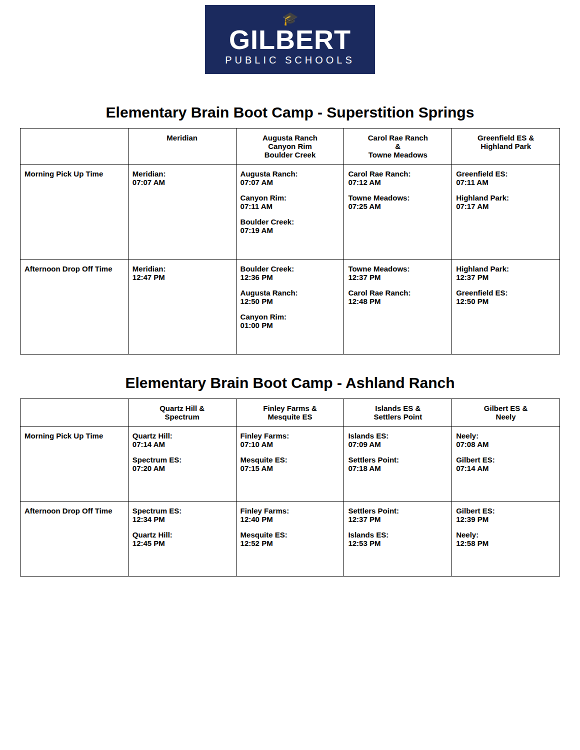🎓 GILBERT PUBLIC SCHOOLS
Elementary Brain Boot Camp - Superstition Springs
| | Meridian | Augusta Ranch Canyon Rim Boulder Creek | Carol Rae Ranch & Towne Meadows | Greenfield ES & Highland Park |
| --- | --- | --- | --- | --- |
| Morning Pick Up Time | Meridian: 07:07 AM | Augusta Ranch: 07:07 AM Canyon Rim: 07:11 AM Boulder Creek: 07:19 AM | Carol Rae Ranch: 07:12 AM Towne Meadows: 07:25 AM | Greenfield ES: 07:11 AM Highland Park: 07:17 AM |
| Afternoon Drop Off Time | Meridian: 12:47 PM | Boulder Creek: 12:36 PM Augusta Ranch: 12:50 PM Canyon Rim: 01:00 PM | Towne Meadows: 12:37 PM Carol Rae Ranch: 12:48 PM | Highland Park: 12:37 PM Greenfield ES: 12:50 PM |
Elementary Brain Boot Camp - Ashland Ranch
| | Quartz Hill & Spectrum | Finley Farms & Mesquite ES | Islands ES & Settlers Point | Gilbert ES & Neely |
| --- | --- | --- | --- | --- |
| Morning Pick Up Time | Quartz Hill: 07:14 AM Spectrum ES: 07:20 AM | Finley Farms: 07:10 AM Mesquite ES: 07:15 AM | Islands ES: 07:09 AM Settlers Point: 07:18 AM | Neely: 07:08 AM Gilbert ES: 07:14 AM |
| Afternoon Drop Off Time | Spectrum ES: 12:34 PM Quartz Hill: 12:45 PM | Finley Farms: 12:40 PM Mesquite ES: 12:52 PM | Settlers Point: 12:37 PM Islands ES: 12:53 PM | Gilbert ES: 12:39 PM Neely: 12:58 PM |